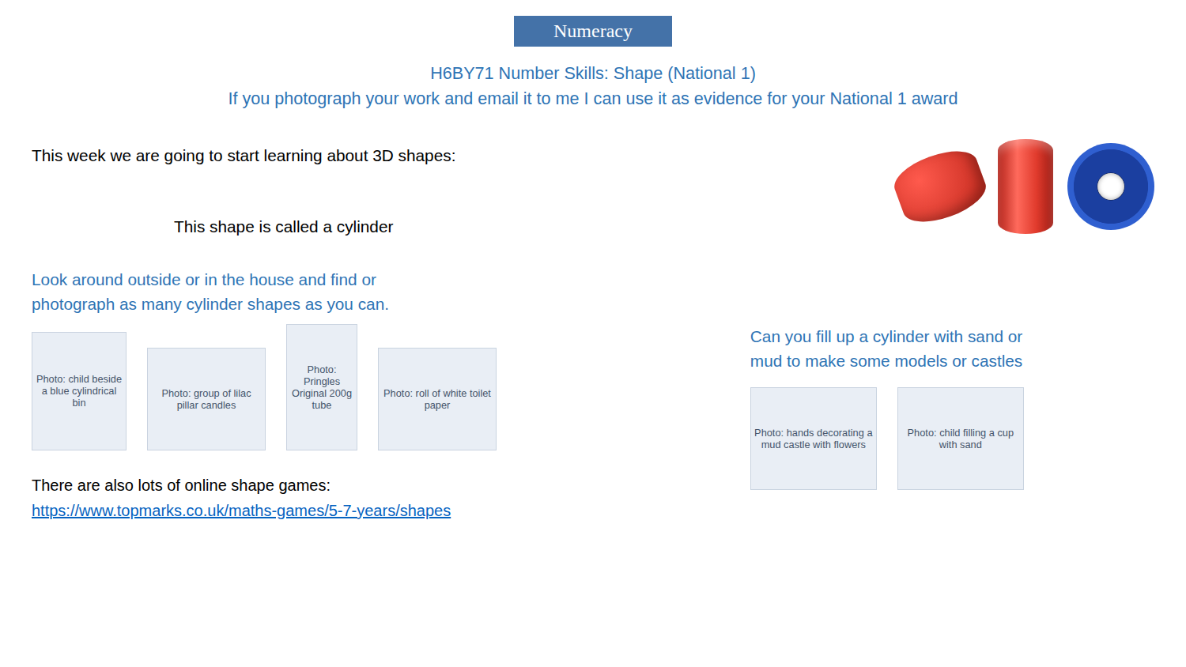Numeracy
H6BY71 Number Skills: Shape (National 1) If you photograph your work and email it to me I can use it as evidence for your National 1 award
This week we are going to start learning about 3D shapes: This shape is called a cylinder
Look around outside or in the house and find or
photograph as many cylinder shapes as you can.
Photo: child beside a blue cylindrical bin
Photo: group of lilac pillar candles
Photo: Pringles Original 200g tube
Photo: roll of white toilet paper
There are also lots of online shape games:
https://www.topmarks.co.uk/maths-games/5-7-years/shapes
Can you fill up a cylinder with sand or
mud to make some models or castles
Photo: hands decorating a mud castle with flowers
Photo: child filling a cup with sand